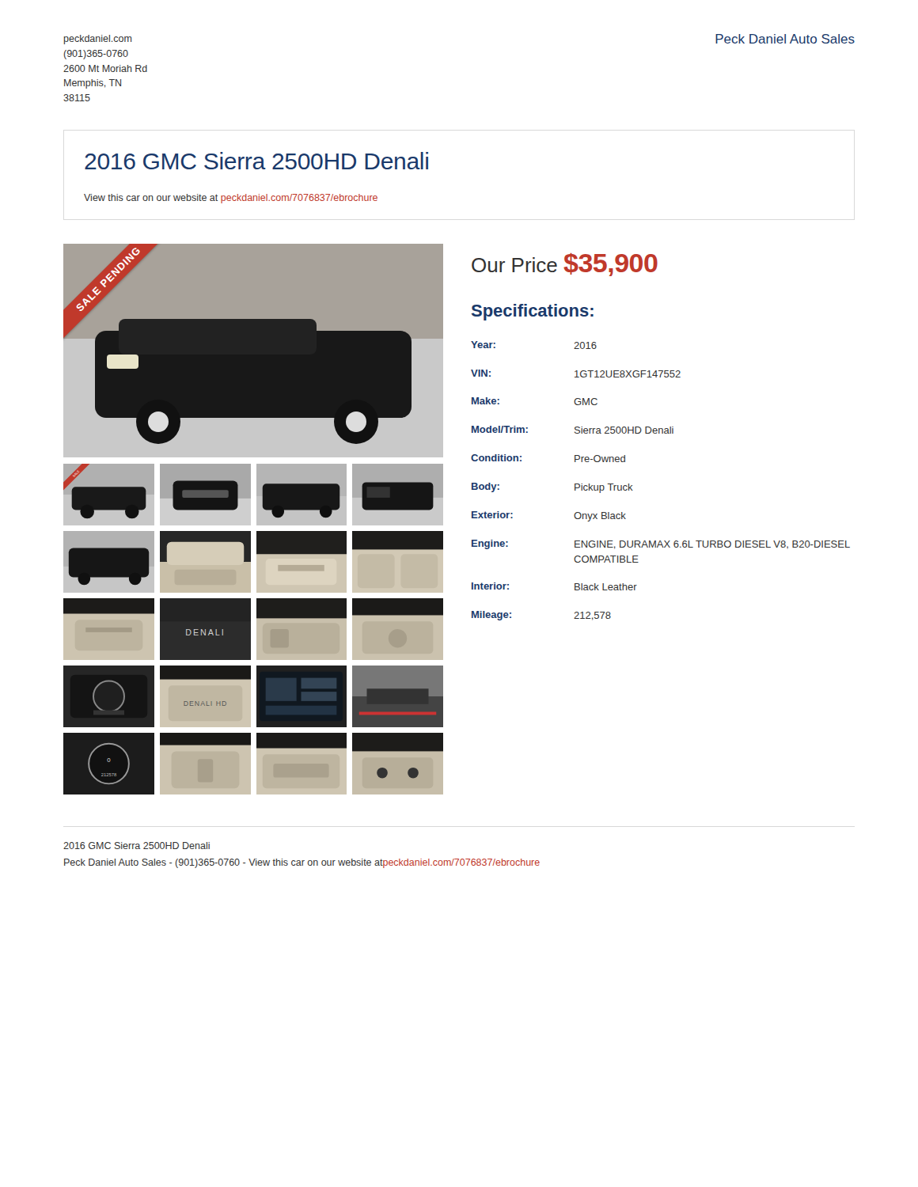peckdaniel.com
(901)365-0760
2600 Mt Moriah Rd
Memphis, TN
38115
Peck Daniel Auto Sales
2016 GMC Sierra 2500HD Denali
View this car on our website at peckdaniel.com/7076837/ebrochure
SALE PENDING
SALE
Our Price $35,900
Specifications:
| Year: | 2016 |
| VIN: | 1GT12UE8XGF147552 |
| Make: | GMC |
| Model/Trim: | Sierra 2500HD Denali |
| Condition: | Pre-Owned |
| Body: | Pickup Truck |
| Exterior: | Onyx Black |
| Engine: | ENGINE, DURAMAX 6.6L TURBO DIESEL V8, B20-DIESEL COMPATIBLE |
| Interior: | Black Leather |
| Mileage: | 212,578 |
2016 GMC Sierra 2500HD Denali
Peck Daniel Auto Sales - (901)365-0760 - View this car on our website atpeckdaniel.com/7076837/ebrochure